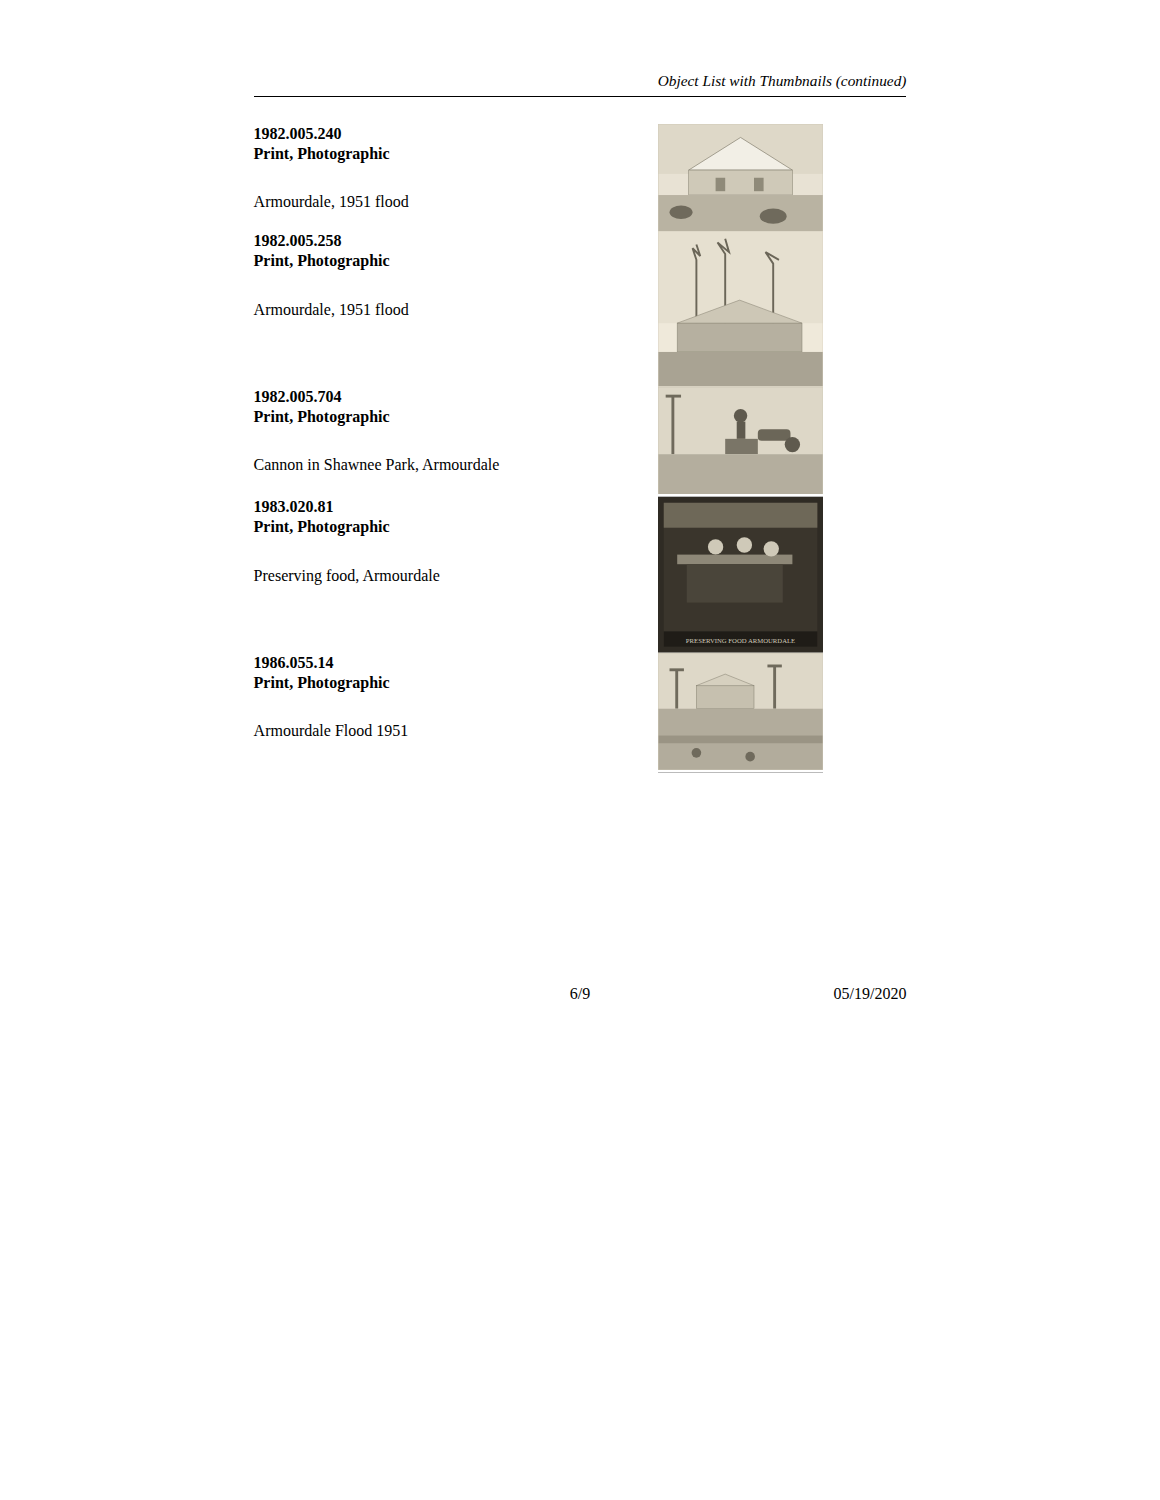Object List with Thumbnails (continued)
| 1982.005.240 Print, Photographic Armourdale, 1951 flood | |
| 1982.005.258 Print, Photographic Armourdale, 1951 flood | |
| 1982.005.704 Print, Photographic Cannon in Shawnee Park, Armourdale | |
| 1983.020.81 Print, Photographic Preserving food, Armourdale | PRESERVING FOOD ARMOURDALE |
| 1986.055.14 Print, Photographic Armourdale Flood 1951 | |
| | 6/9 | 05/19/2020 |